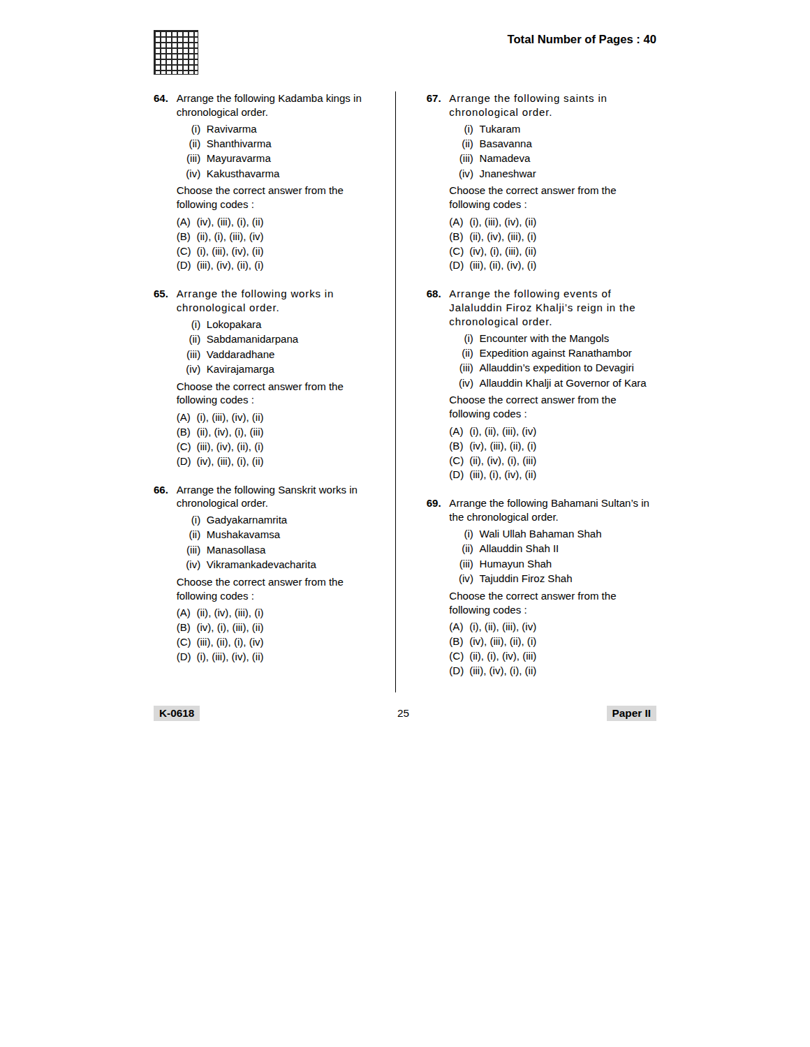Total Number of Pages : 40
64. Arrange the following Kadamba kings in chronological order.
(i) Ravivarma
(ii) Shanthivarma
(iii) Mayuravarma
(iv) Kakusthavarma
Choose the correct answer from the following codes :
(A)(iv), (iii), (i), (ii)
(B)(ii), (i), (iii), (iv)
(C)(i), (iii), (iv), (ii)
(D)(iii), (iv), (ii), (i)
65. Arrange the following works in chronological order.
(i) Lokopakara
(ii) Sabdamanidarpana
(iii) Vaddaradhane
(iv) Kavirajamarga
Choose the correct answer from the following codes :
(A)(i), (iii), (iv), (ii)
(B)(ii), (iv), (i), (iii)
(C)(iii), (iv), (ii), (i)
(D)(iv), (iii), (i), (ii)
66. Arrange the following Sanskrit works in chronological order.
(i) Gadyakarnamrita
(ii) Mushakavamsa
(iii) Manasollasa
(iv) Vikramankadevacharita
Choose the correct answer from the following codes :
(A)(ii), (iv), (iii), (i)
(B)(iv), (i), (iii), (ii)
(C)(iii), (ii), (i), (iv)
(D)(i), (iii), (iv), (ii)
67. Arrange the following saints in chronological order.
(i) Tukaram
(ii) Basavanna
(iii) Namadeva
(iv) Jnaneshwar
Choose the correct answer from the following codes :
(A)(i), (iii), (iv), (ii)
(B)(ii), (iv), (iii), (i)
(C)(iv), (i), (iii), (ii)
(D)(iii), (ii), (iv), (i)
68. Arrange the following events of Jalaluddin Firoz Khalji’s reign in the chronological order.
(i) Encounter with the Mangols
(ii) Expedition against Ranathambor
(iii) Allauddin’s expedition to Devagiri
(iv) Allauddin Khalji at Governor of Kara
Choose the correct answer from the following codes :
(A)(i), (ii), (iii), (iv)
(B)(iv), (iii), (ii), (i)
(C)(ii), (iv), (i), (iii)
(D)(iii), (i), (iv), (ii)
69. Arrange the following Bahamani Sultan’s in the chronological order.
(i) Wali Ullah Bahaman Shah
(ii) Allauddin Shah II
(iii) Humayun Shah
(iv) Tajuddin Firoz Shah
Choose the correct answer from the following codes :
(A)(i), (ii), (iii), (iv)
(B)(iv), (iii), (ii), (i)
(C)(ii), (i), (iv), (iii)
(D)(iii), (iv), (i), (ii)
K-0618
25
Paper II